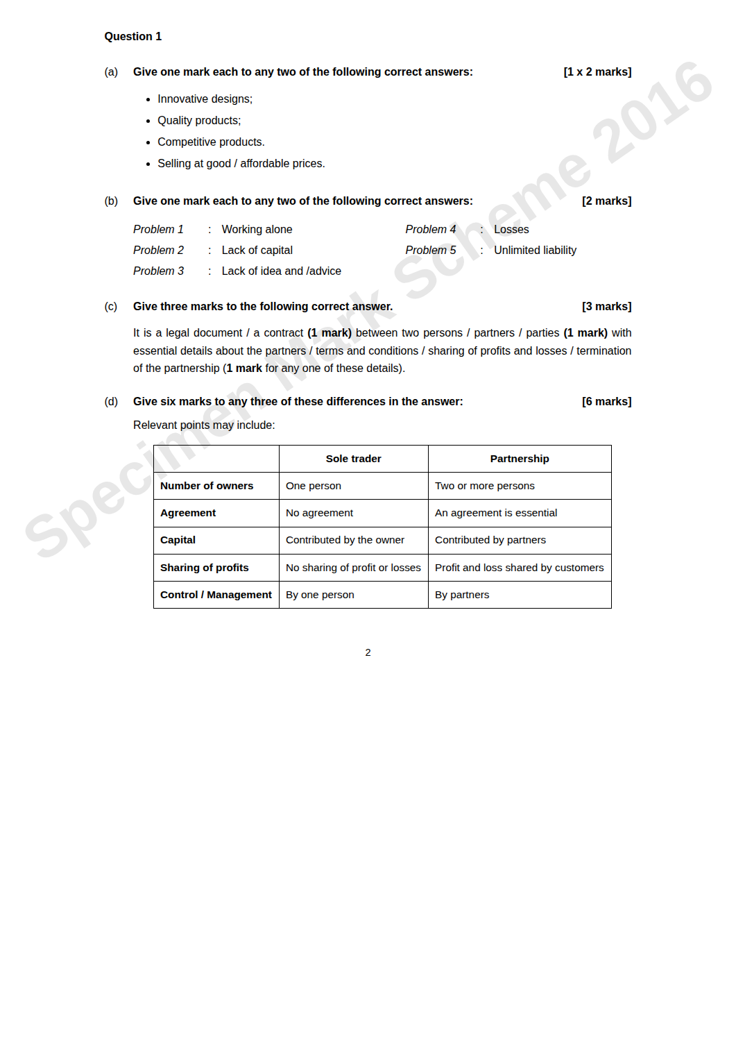Specimen Mark Scheme 2016
Question 1
(a)
Give one mark each to any two of the following correct answers: [1 x 2 marks]
Innovative designs;
Quality products;
Competitive products.
Selling at good / affordable prices.
(b)
Give one mark each to any two of the following correct answers: [2 marks]
| Problem 1 | : | Working alone | Problem 4 | : | Losses |
| Problem 2 | : | Lack of capital | Problem 5 | : | Unlimited liability |
| Problem 3 | : | Lack of idea and /advice | | | |
(c)
Give three marks to the following correct answer. [3 marks]
It is a legal document / a contract (1 mark) between two persons / partners / parties (1 mark) with essential details about the partners / terms and conditions / sharing of profits and losses / termination of the partnership (1 mark for any one of these details).
(d)
Give six marks to any three of these differences in the answer: [6 marks]
Relevant points may include:
| | Sole trader | Partnership |
| --- | --- | --- |
| Number of owners | One person | Two or more persons |
| Agreement | No agreement | An agreement is essential |
| Capital | Contributed by the owner | Contributed by partners |
| Sharing of profits | No sharing of profit or losses | Profit and loss shared by customers |
| Control / Management | By one person | By partners |
2